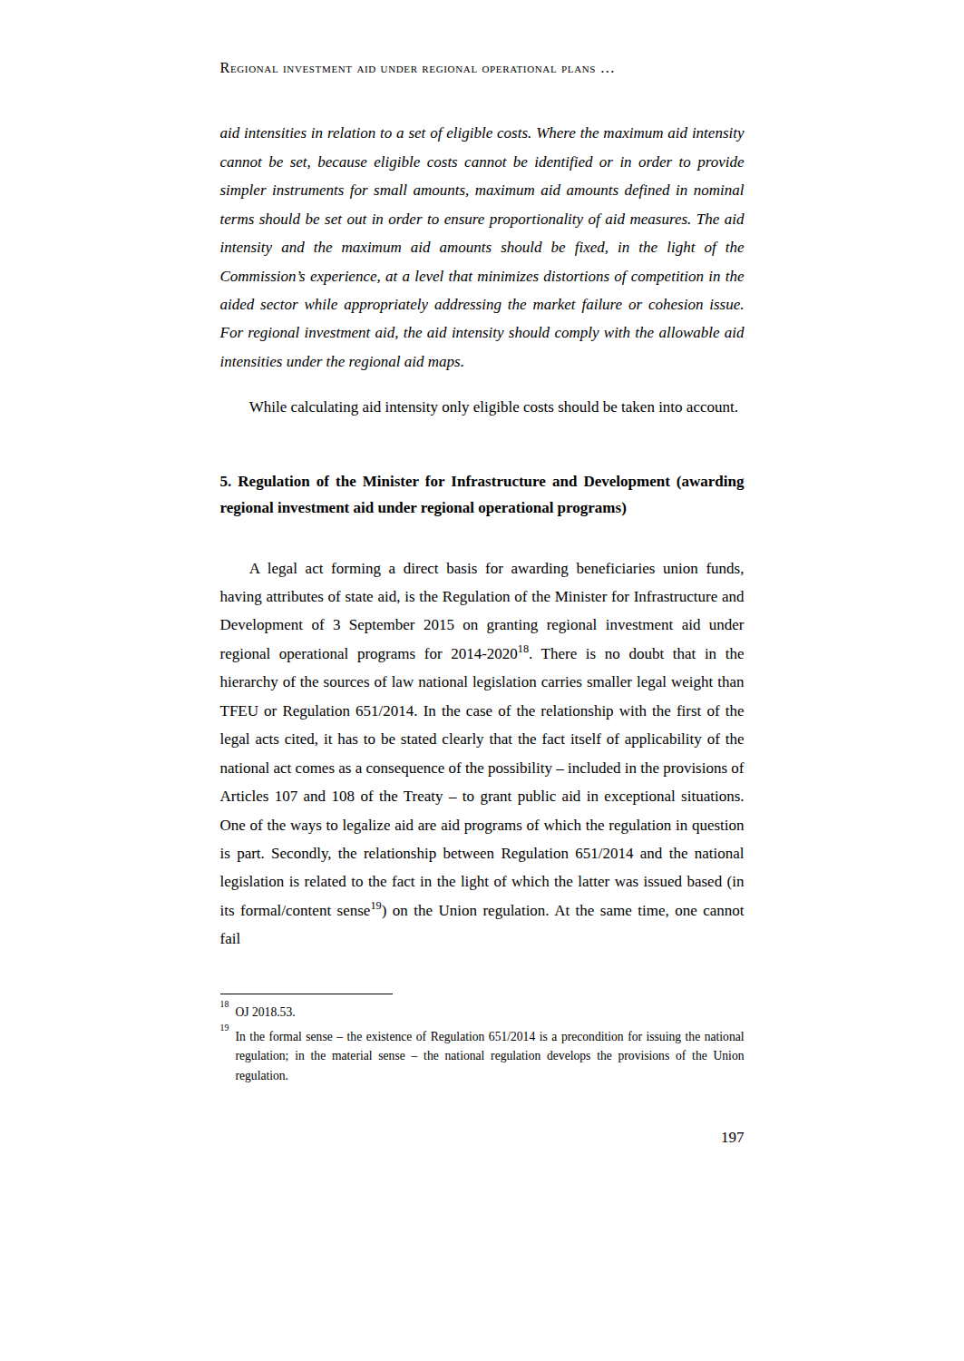Regional investment aid under regional operational plans …
aid intensities in relation to a set of eligible costs. Where the maximum aid intensity cannot be set, because eligible costs cannot be identified or in order to provide simpler instruments for small amounts, maximum aid amounts defined in nominal terms should be set out in order to ensure proportionality of aid measures. The aid intensity and the maximum aid amounts should be fixed, in the light of the Commission’s experience, at a level that minimizes distortions of competition in the aided sector while appropriately addressing the market failure or cohesion issue. For regional investment aid, the aid intensity should comply with the allowable aid intensities under the regional aid maps.
While calculating aid intensity only eligible costs should be taken into account.
5. Regulation of the Minister for Infrastructure and Development (awarding regional investment aid under regional operational programs)
A legal act forming a direct basis for awarding beneficiaries union funds, having attributes of state aid, is the Regulation of the Minister for Infrastructure and Development of 3 September 2015 on granting regional investment aid under regional operational programs for 2014-202018. There is no doubt that in the hierarchy of the sources of law national legislation carries smaller legal weight than TFEU or Regulation 651/2014. In the case of the relationship with the first of the legal acts cited, it has to be stated clearly that the fact itself of applicability of the national act comes as a consequence of the possibility – included in the provisions of Articles 107 and 108 of the Treaty – to grant public aid in exceptional situations. One of the ways to legalize aid are aid programs of which the regulation in question is part. Secondly, the relationship between Regulation 651/2014 and the national legislation is related to the fact in the light of which the latter was issued based (in its formal/content sense19) on the Union regulation. At the same time, one cannot fail
18 OJ 2018.53.
19 In the formal sense – the existence of Regulation 651/2014 is a precondition for issuing the national regulation; in the material sense – the national regulation develops the provisions of the Union regulation.
197